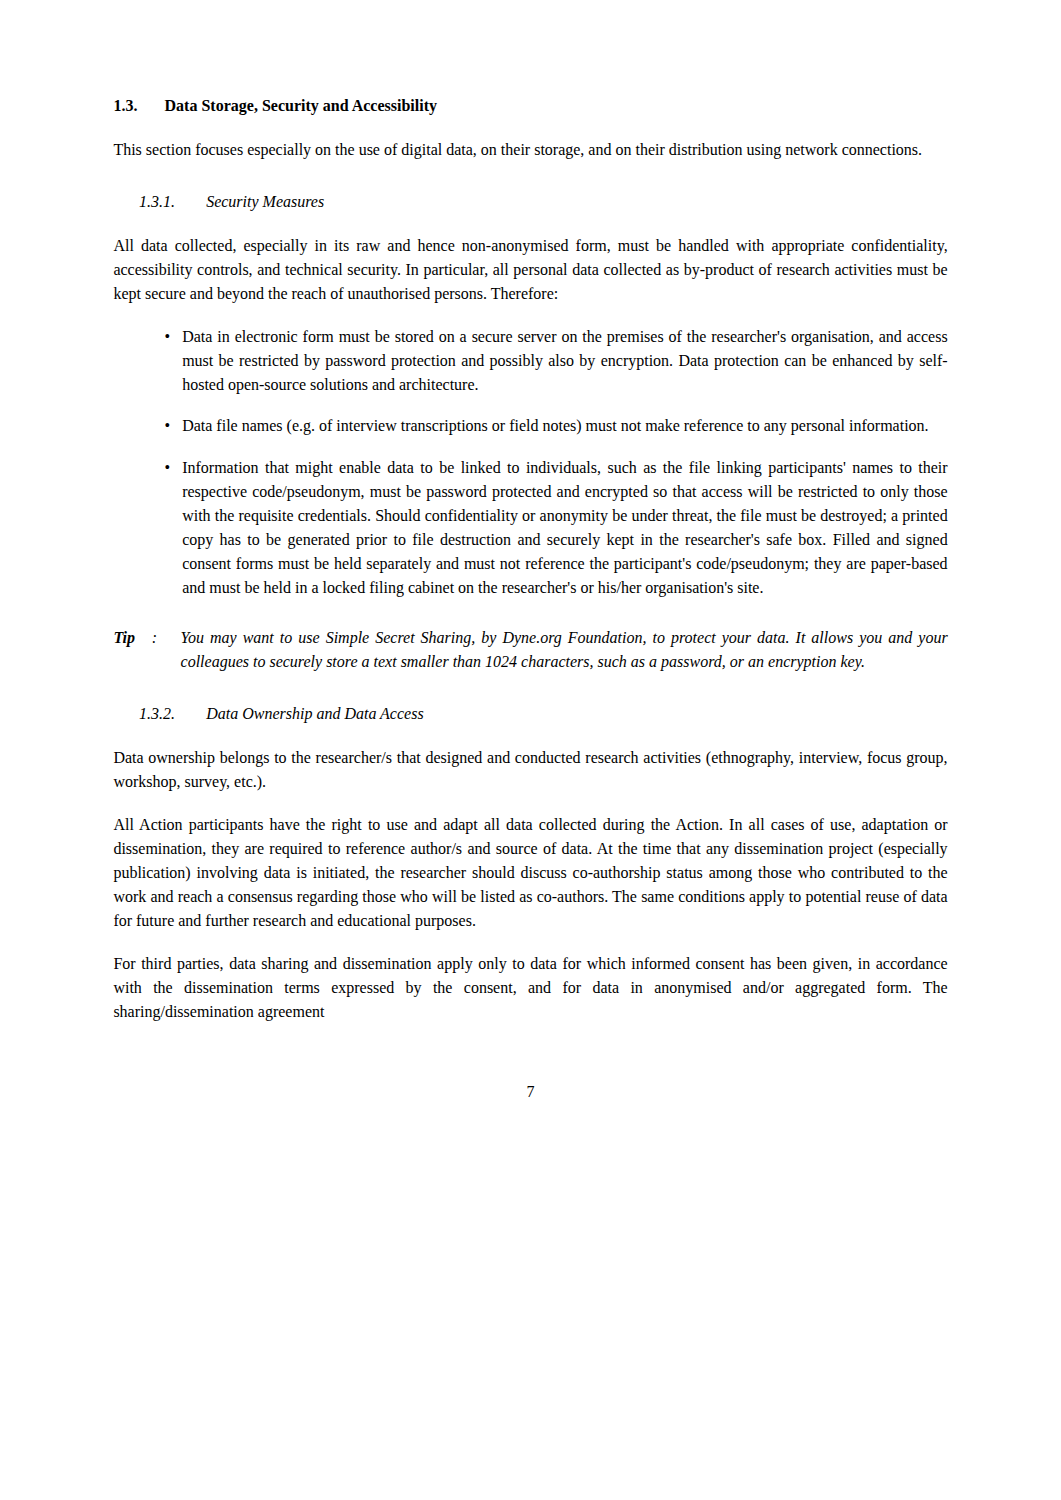1.3. Data Storage, Security and Accessibility
This section focuses especially on the use of digital data, on their storage, and on their distribution using network connections.
1.3.1. Security Measures
All data collected, especially in its raw and hence non-anonymised form, must be handled with appropriate confidentiality, accessibility controls, and technical security. In particular, all personal data collected as by-product of research activities must be kept secure and beyond the reach of unauthorised persons. Therefore:
Data in electronic form must be stored on a secure server on the premises of the researcher's organisation, and access must be restricted by password protection and possibly also by encryption. Data protection can be enhanced by self-hosted open-source solutions and architecture.
Data file names (e.g. of interview transcriptions or field notes) must not make reference to any personal information.
Information that might enable data to be linked to individuals, such as the file linking participants' names to their respective code/pseudonym, must be password protected and encrypted so that access will be restricted to only those with the requisite credentials. Should confidentiality or anonymity be under threat, the file must be destroyed; a printed copy has to be generated prior to file destruction and securely kept in the researcher's safe box. Filled and signed consent forms must be held separately and must not reference the participant's code/pseudonym; they are paper-based and must be held in a locked filing cabinet on the researcher's or his/her organisation's site.
Tip: You may want to use Simple Secret Sharing, by Dyne.org Foundation, to protect your data. It allows you and your colleagues to securely store a text smaller than 1024 characters, such as a password, or an encryption key.
1.3.2. Data Ownership and Data Access
Data ownership belongs to the researcher/s that designed and conducted research activities (ethnography, interview, focus group, workshop, survey, etc.).
All Action participants have the right to use and adapt all data collected during the Action. In all cases of use, adaptation or dissemination, they are required to reference author/s and source of data. At the time that any dissemination project (especially publication) involving data is initiated, the researcher should discuss co-authorship status among those who contributed to the work and reach a consensus regarding those who will be listed as co-authors. The same conditions apply to potential reuse of data for future and further research and educational purposes.
For third parties, data sharing and dissemination apply only to data for which informed consent has been given, in accordance with the dissemination terms expressed by the consent, and for data in anonymised and/or aggregated form. The sharing/dissemination agreement
7